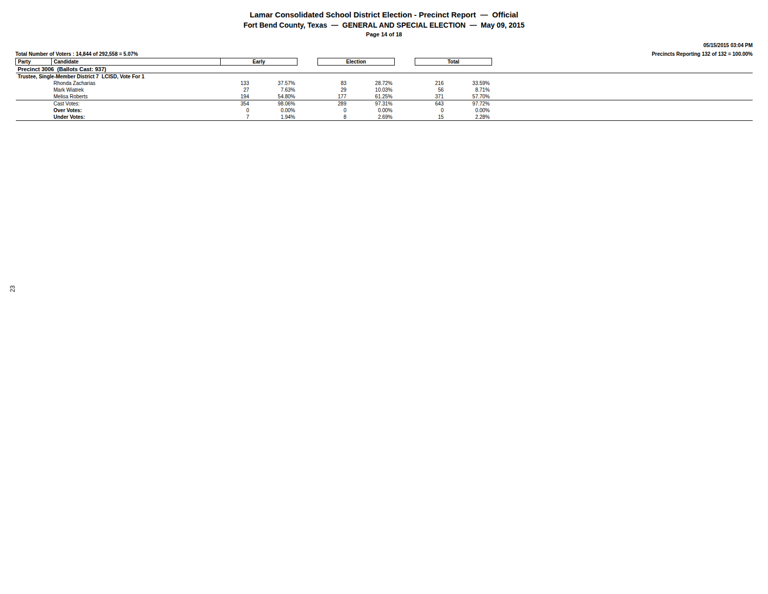23
Lamar Consolidated School District Election - Precinct Report — Official
Fort Bend County, Texas — GENERAL AND SPECIAL ELECTION — May 09, 2015
Page 14 of 18
05/15/2015 03:04 PM
Total Number of Voters : 14,844 of 292,558 = 5.07%
Precincts Reporting 132 of 132 = 100.00%
| Party | Candidate | Early | | Election | | Total | |
| --- | --- | --- | --- | --- | --- | --- | --- |
| Precinct 3006 (Ballots Cast: 937) |
| Trustee, Single-Member District 7 LCISD, Vote For 1 |
| | Rhonda Zacharias | 133 | 37.57% | | 83 | 28.72% | | 216 | 33.59% | |
| | Mark Wiatrek | 27 | 7.63% | | 29 | 10.03% | | 56 | 8.71% | |
| | Melisa Roberts | 194 | 54.80% | | 177 | 61.25% | | 371 | 57.70% | |
| | Cast Votes: | 354 | 98.06% | | 289 | 97.31% | | 643 | 97.72% | |
| | Over Votes: | 0 | 0.00% | | 0 | 0.00% | | 0 | 0.00% | |
| | Under Votes: | 7 | 1.94% | | 8 | 2.69% | | 15 | 2.28% | |